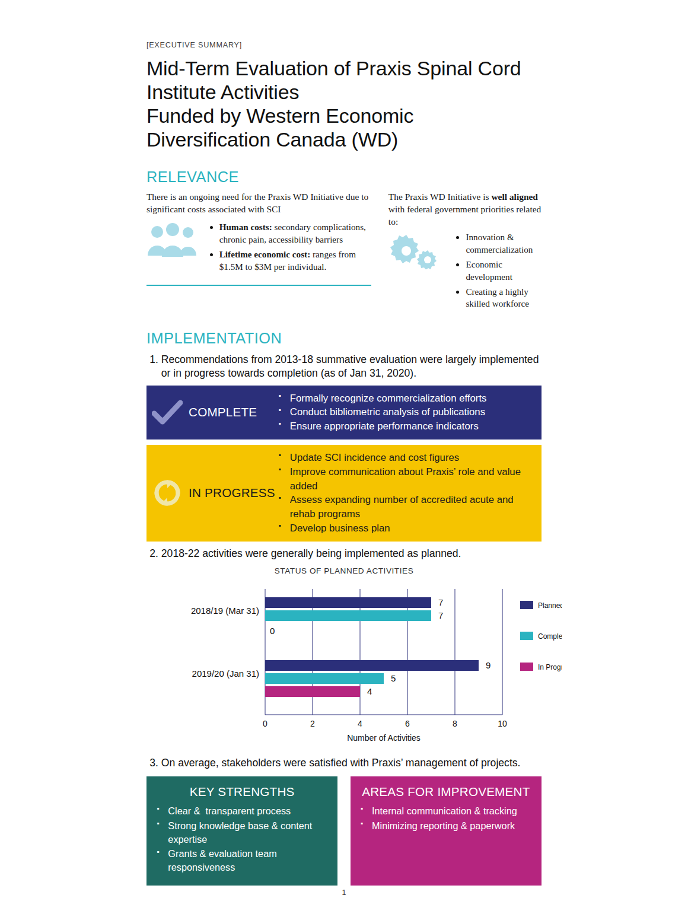[EXECUTIVE SUMMARY]
Mid-Term Evaluation of Praxis Spinal Cord Institute Activities
Funded by Western Economic Diversification Canada (WD)
RELEVANCE
There is an ongoing need for the Praxis WD Initiative due to significant costs associated with SCI
Human costs: secondary complications, chronic pain, accessibility barriers
Lifetime economic cost: ranges from $1.5M to $3M per individual.
The Praxis WD Initiative is well aligned with federal government priorities related to:
Innovation & commercialization
Economic development
Creating a highly skilled workforce
IMPLEMENTATION
Recommendations from 2013-18 summative evaluation were largely implemented or in progress towards completion (as of Jan 31, 2020).
COMPLETE
Formally recognize commercialization efforts
Conduct bibliometric analysis of publications
Ensure appropriate performance indicators
IN PROGRESS
Update SCI incidence and cost figures
Improve communication about Praxis’ role and value added
Assess expanding number of accredited acute and rehab programs
Develop business plan
2018-22 activities were generally being implemented as planned.
STATUS OF PLANNED ACTIVITIES
7 7 0 9 5 4 2018/19 (Mar 31) 2019/20 (Jan 31) 0 2 4 6 8 10 Number of Activities Planned Completed In Progress
On average, stakeholders were satisfied with Praxis’ management of projects.
KEY STRENGTHS
Clear & transparent process
Strong knowledge base & content expertise
Grants & evaluation team responsiveness
AREAS FOR IMPROVEMENT
Internal communication & tracking
Minimizing reporting & paperwork
1